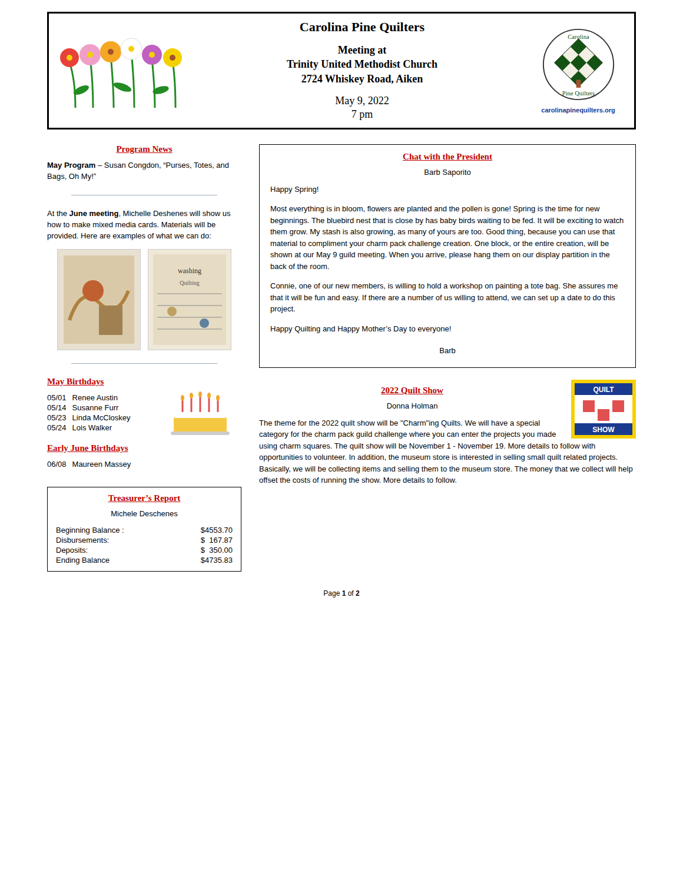Carolina Pine Quilters
Meeting at
Trinity United Methodist Church
2724 Whiskey Road, Aiken
May 9, 2022
7 pm
carolinapinequilters.org
Program News
May Program – Susan Congdon, “Purses, Totes, and Bags, Oh My!”
At the June meeting, Michelle Deshenes will show us how to make mixed media cards. Materials will be provided. Here are examples of what we can do:
May Birthdays
| 05/01 | Renee Austin |
| 05/14 | Susanne Furr |
| 05/23 | Linda McCloskey |
| 05/24 | Lois Walker |
Early June Birthdays
| 06/08 | Maureen Massey |
Treasurer’s Report
Michele Deschenes
| Beginning Balance : | $4553.70 |
| Disbursements: | $ 167.87 |
| Deposits: | $ 350.00 |
| Ending Balance | $4735.83 |
Chat with the President
Barb Saporito
Happy Spring!
Most everything is in bloom, flowers are planted and the pollen is gone! Spring is the time for new beginnings. The bluebird nest that is close by has baby birds waiting to be fed. It will be exciting to watch them grow. My stash is also growing, as many of yours are too. Good thing, because you can use that material to compliment your charm pack challenge creation. One block, or the entire creation, will be shown at our May 9 guild meeting. When you arrive, please hang them on our display partition in the back of the room.
Connie, one of our new members, is willing to hold a workshop on painting a tote bag. She assures me that it will be fun and easy. If there are a number of us willing to attend, we can set up a date to do this project.
Happy Quilting and Happy Mother’s Day to everyone!
Barb
2022 Quilt Show
Donna Holman
The theme for the 2022 quilt show will be "Charm"ing Quilts. We will have a special category for the charm pack guild challenge where you can enter the projects you made using charm squares. The quilt show will be November 1 - November 19. More details to follow with opportunities to volunteer. In addition, the museum store is interested in selling small quilt related projects. Basically, we will be collecting items and selling them to the museum store. The money that we collect will help offset the costs of running the show. More details to follow.
Page 1 of 2